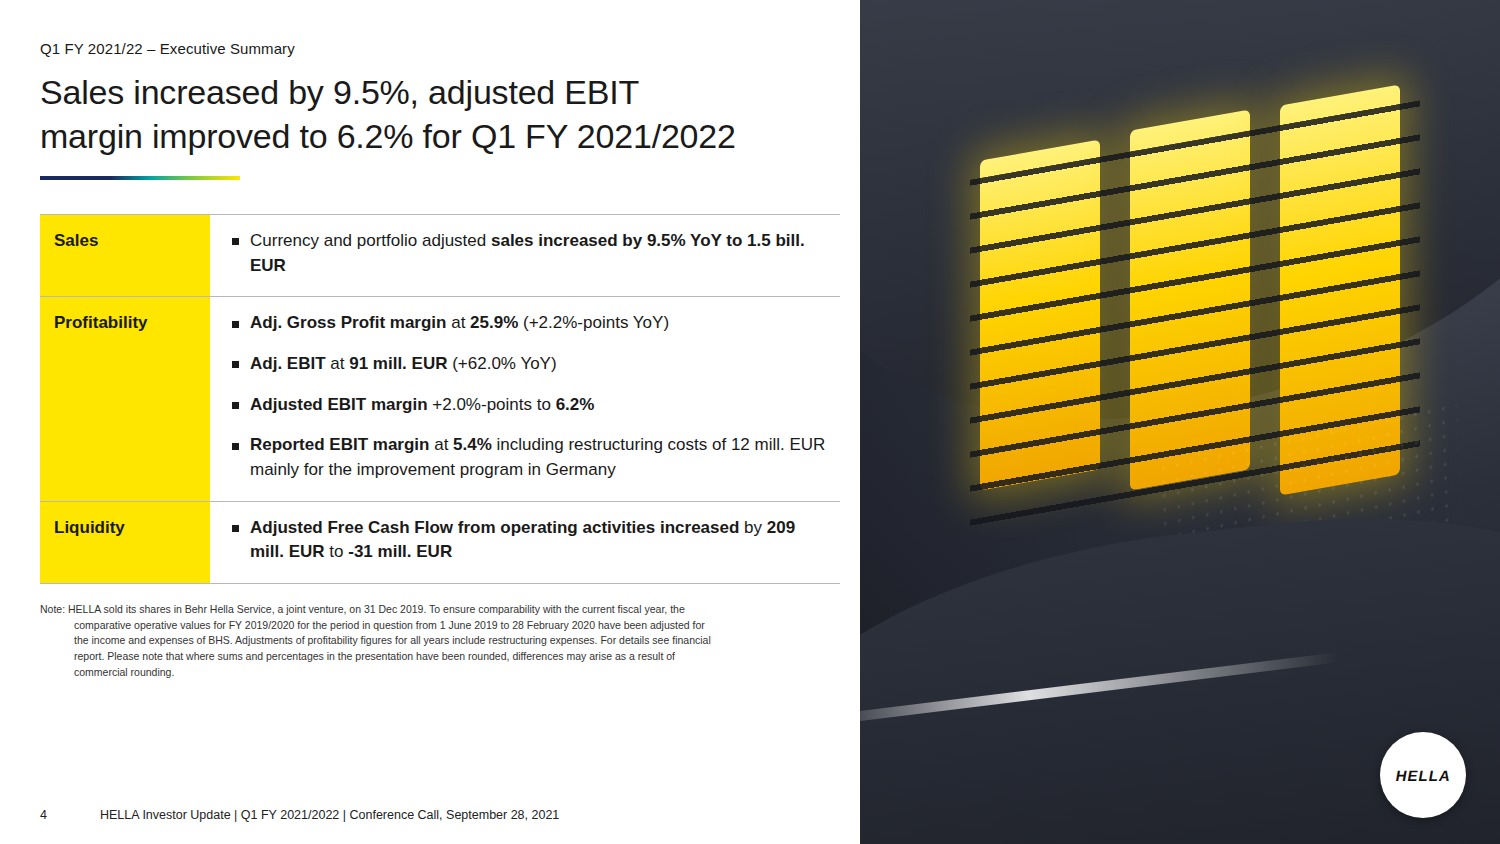Q1 FY 2021/22 – Executive Summary
Sales increased by 9.5%, adjusted EBIT
margin improved to 6.2% for Q1 FY 2021/2022
| Sales | Currency and portfolio adjusted sales increased by 9.5% YoY to 1.5 bill. EUR |
| Profitability | Adj. Gross Profit margin at 25.9% (+2.2%-points YoY) Adj. EBIT at 91 mill. EUR (+62.0% YoY) Adjusted EBIT margin +2.0%-points to 6.2% Reported EBIT margin at 5.4% including restructuring costs of 12 mill. EUR mainly for the improvement program in Germany |
| Liquidity | Adjusted Free Cash Flow from operating activities increased by 209 mill. EUR to -31 mill. EUR |
Note: HELLA sold its shares in Behr Hella Service, a joint venture, on 31 Dec 2019. To ensure comparability with the current fiscal year, the comparative operative values for FY 2019/2020 for the period in question from 1 June 2019 to 28 February 2020 have been adjusted for the income and expenses of BHS. Adjustments of profitability figures for all years include restructuring expenses. For details see financial report. Please note that where sums and percentages in the presentation have been rounded, differences may arise as a result of commercial rounding.
4 HELLA Investor Update | Q1 FY 2021/2022 | Conference Call, September 28, 2021
HELLA